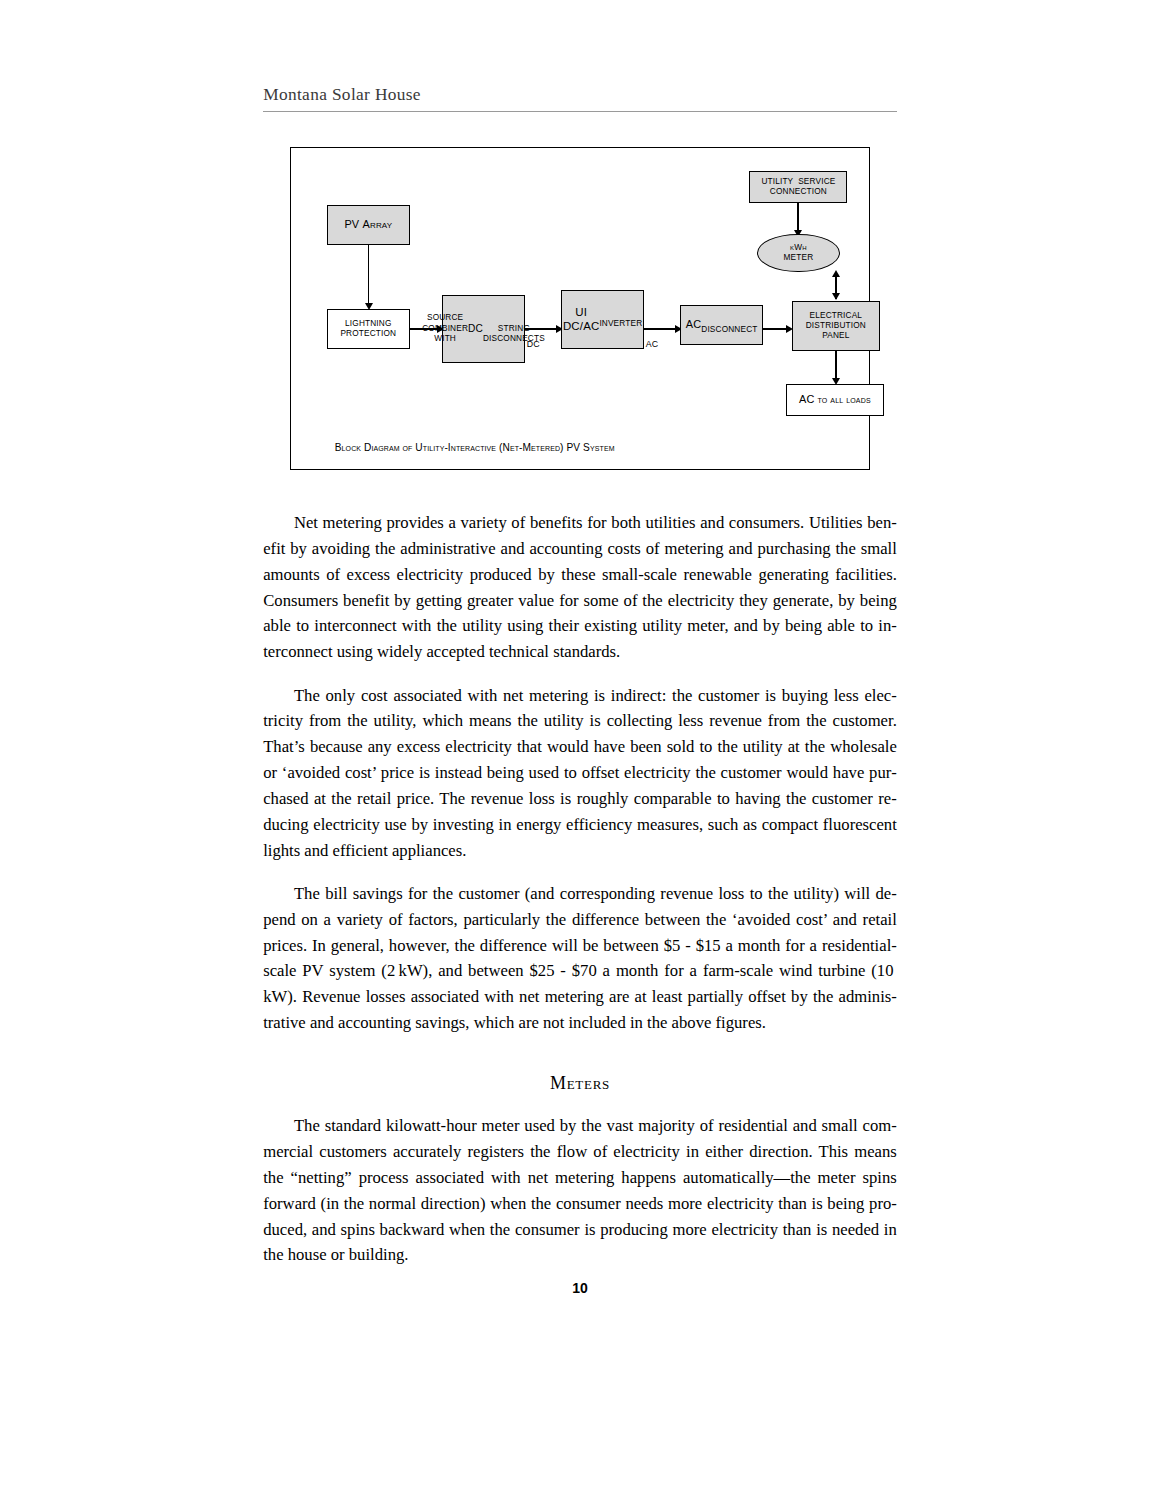Montana Solar House
UTILITY SERVICE
CONNECTION
kWh
METER
PV Array
LIGHTNING
PROTECTION
SOURCE
COMBINER
WITH DC
STRING
DISCONNECTS
DC
UI
DC/AC
INVERTER
AC
AC
DISCONNECT
ELECTRICAL
DISTRIBUTION
PANEL
AC to all loads
Block Diagram of Utility-Interactive (Net-Metered) PV System
Net metering provides a variety of benefits for both utilities and consumers. Utilities benefit by avoiding the administrative and accounting costs of metering and purchasing the small amounts of excess electricity produced by these small-scale renewable generating facilities. Consumers benefit by getting greater value for some of the electricity they generate, by being able to interconnect with the utility using their existing utility meter, and by being able to interconnect using widely accepted technical standards.
The only cost associated with net metering is indirect: the customer is buying less electricity from the utility, which means the utility is collecting less revenue from the customer. That’s because any excess electricity that would have been sold to the utility at the wholesale or ‘avoided cost’ price is instead being used to offset electricity the customer would have purchased at the retail price. The revenue loss is roughly comparable to having the customer reducing electricity use by investing in energy efficiency measures, such as compact fluorescent lights and efficient appliances.
The bill savings for the customer (and corresponding revenue loss to the utility) will depend on a variety of factors, particularly the difference between the ‘avoided cost’ and retail prices. In general, however, the difference will be between $5 - $15 a month for a residential-scale PV system (2 kW), and between $25 - $70 a month for a farm-scale wind turbine (10 kW). Revenue losses associated with net metering are at least partially offset by the administrative and accounting savings, which are not included in the above figures.
Meters
The standard kilowatt-hour meter used by the vast majority of residential and small commercial customers accurately registers the flow of electricity in either direction. This means the “netting” process associated with net metering happens automatically—the meter spins forward (in the normal direction) when the consumer needs more electricity than is being produced, and spins backward when the consumer is producing more electricity than is needed in the house or building.
10